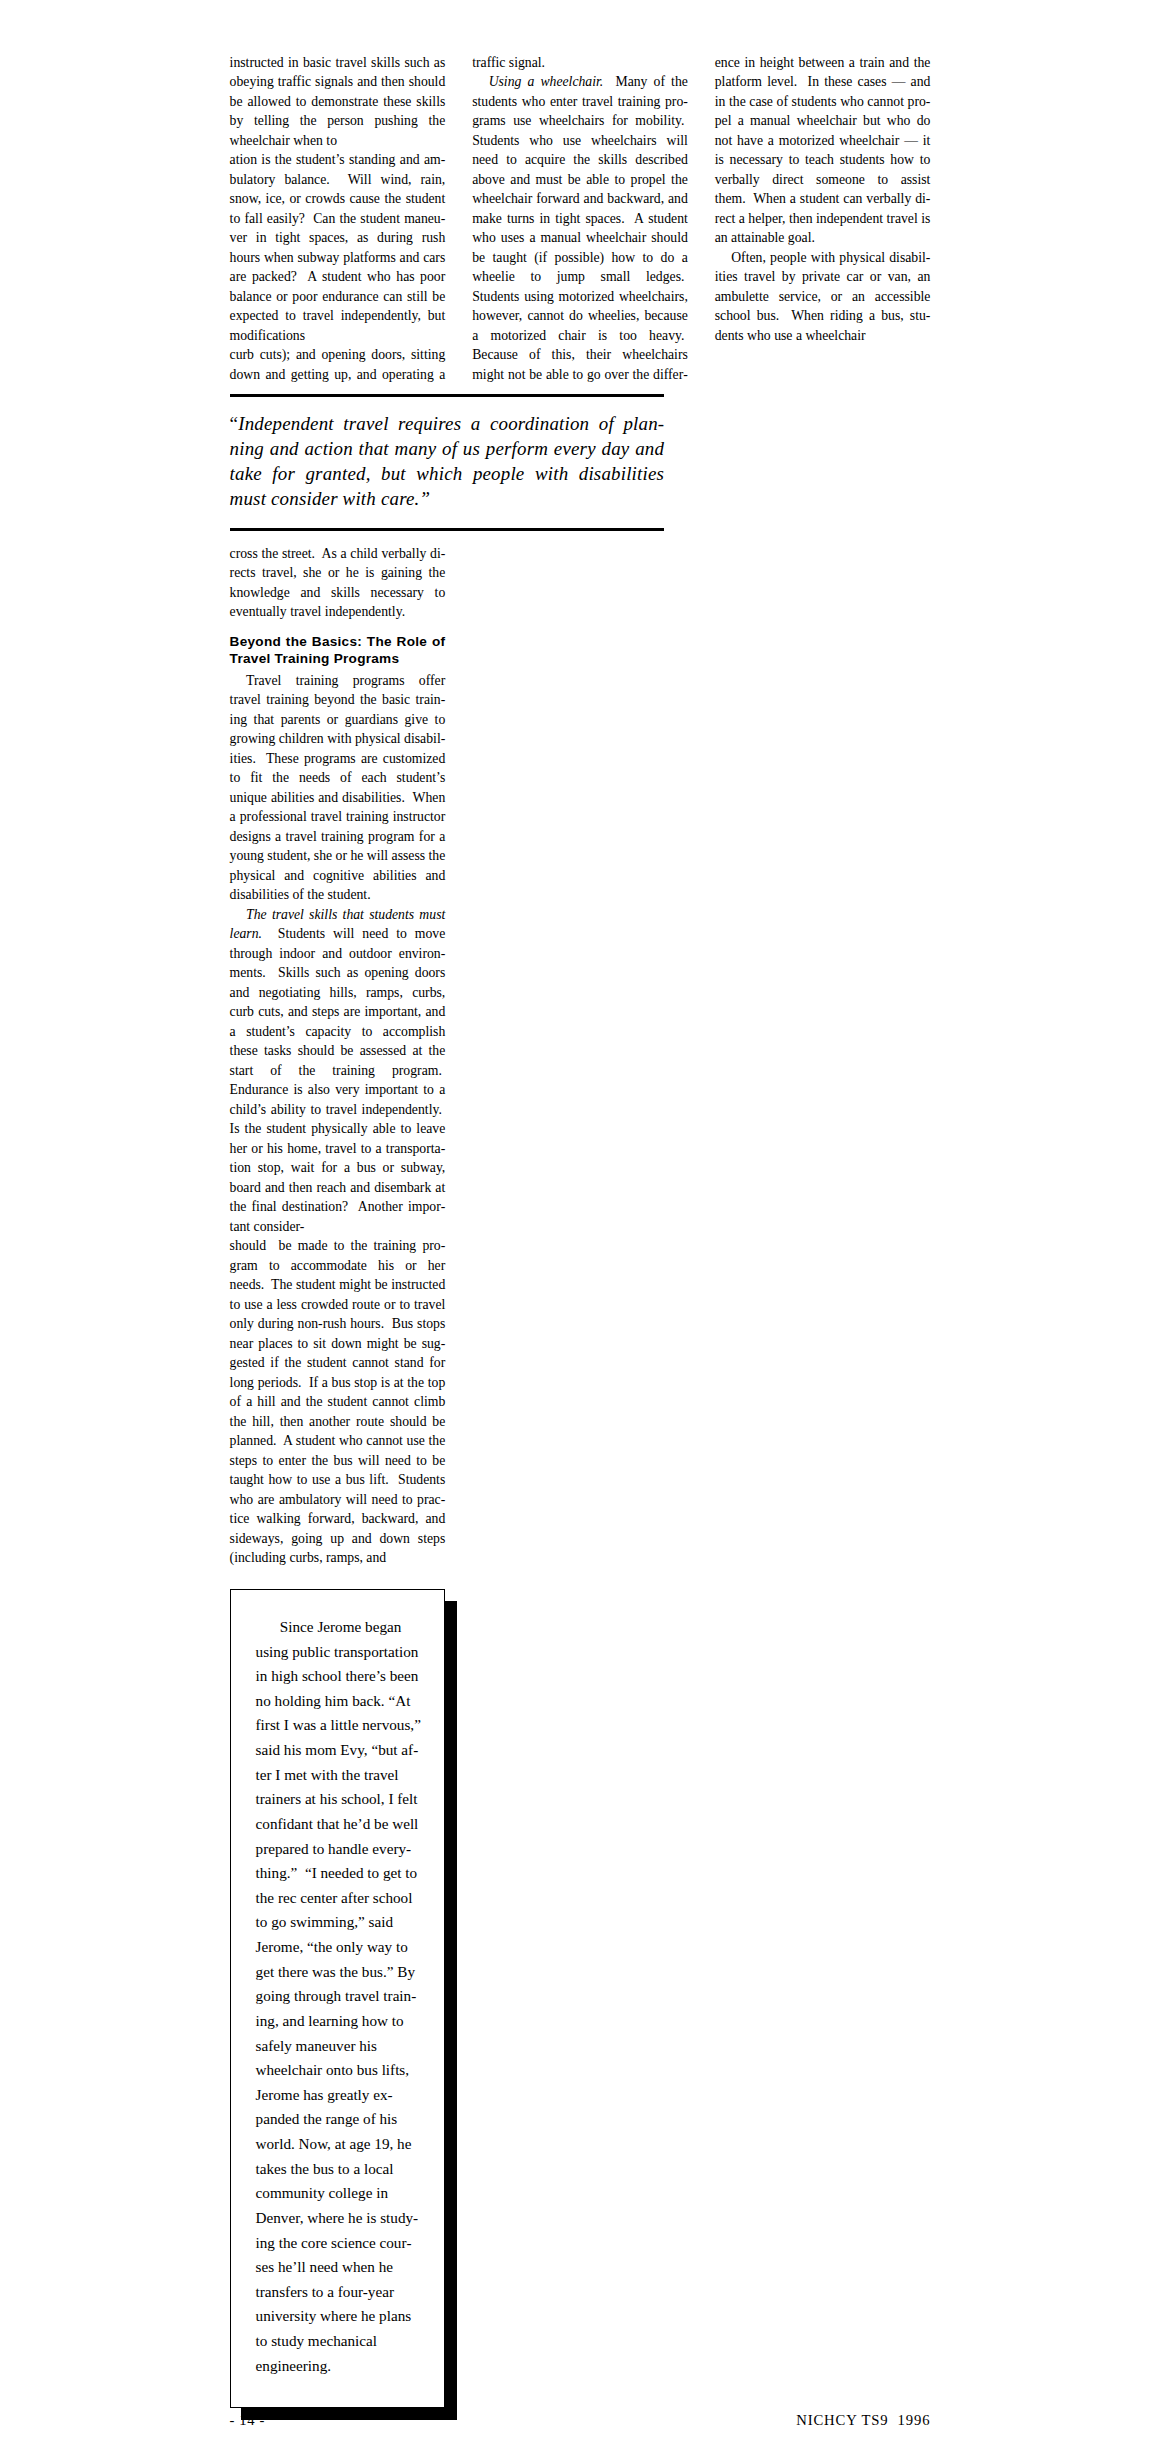instructed in basic travel skills such as obeying traffic signals and then should be allowed to demonstrate these skills by telling the person pushing the wheelchair when to
ation is the student’s standing and ambulatory balance. Will wind, rain, snow, ice, or crowds cause the student to fall easily? Can the student maneuver in tight spaces, as during rush hours when subway platforms and cars are packed? A student who has poor balance or poor endurance can still be expected to travel independently, but modifications
curb cuts); and opening doors, sitting down and getting up, and operating a traffic signal.
Using a wheelchair. Many of the students who enter travel training programs use wheelchairs for mobility. Students who use wheelchairs will need to acquire the skills described above and must be able to propel the wheelchair forward and backward, and make turns in tight spaces. A student who uses a manual wheelchair should be taught (if possible) how to do a wheelie to jump small ledges. Students using motorized wheelchairs, however, cannot do wheelies, because a motorized chair is too heavy. Because of this, their wheelchairs might not be able to go over the difference in height between a train and the platform level. In these cases — and in the case of students who cannot propel a manual wheelchair but who do not have a motorized wheelchair — it is necessary to teach students how to verbally direct someone to assist them. When a student can verbally direct a helper, then independent travel is an attainable goal.
Often, people with physical disabilities travel by private car or van, an ambulette service, or an accessible school bus. When riding a bus, students who use a wheelchair
“Independent travel requires a coordination of planning and action that many of us perform every day and take for granted, but which people with disabilities must consider with care.”
cross the street. As a child verbally directs travel, she or he is gaining the knowledge and skills necessary to eventually travel independently.
Beyond the Basics: The Role of Travel Training Programs
Travel training programs offer travel training beyond the basic training that parents or guardians give to growing children with physical disabilities. These programs are customized to fit the needs of each student’s unique abilities and disabilities. When a professional travel training instructor designs a travel training program for a young student, she or he will assess the physical and cognitive abilities and disabilities of the student.
The travel skills that students must learn. Students will need to move through indoor and outdoor environments. Skills such as opening doors and negotiating hills, ramps, curbs, curb cuts, and steps are important, and a student’s capacity to accomplish these tasks should be assessed at the start of the training program. Endurance is also very important to a child’s ability to travel independently. Is the student physically able to leave her or his home, travel to a transportation stop, wait for a bus or subway, board and then reach and disembark at the final destination? Another important consider-
should be made to the training program to accommodate his or her needs. The student might be instructed to use a less crowded route or to travel only during non-rush hours. Bus stops near places to sit down might be suggested if the student cannot stand for long periods. If a bus stop is at the top of a hill and the student cannot climb the hill, then another route should be planned. A student who cannot use the steps to enter the bus will need to be taught how to use a bus lift. Students who are ambulatory will need to practice walking forward, backward, and sideways, going up and down steps (including curbs, ramps, and
Since Jerome began using public transportation in high school there’s been no holding him back. “At first I was a little nervous,” said his mom Evy, “but after I met with the travel trainers at his school, I felt confidant that he’d be well prepared to handle everything.” “I needed to get to the rec center after school to go swimming,” said Jerome, “the only way to get there was the bus.” By going through travel training, and learning how to safely maneuver his wheelchair onto bus lifts, Jerome has greatly expanded the range of his world. Now, at age 19, he takes the bus to a local community college in Denver, where he is studying the core science courses he’ll need when he transfers to a four-year university where he plans to study mechanical engineering.
- 14 -
NICHCY TS9 1996